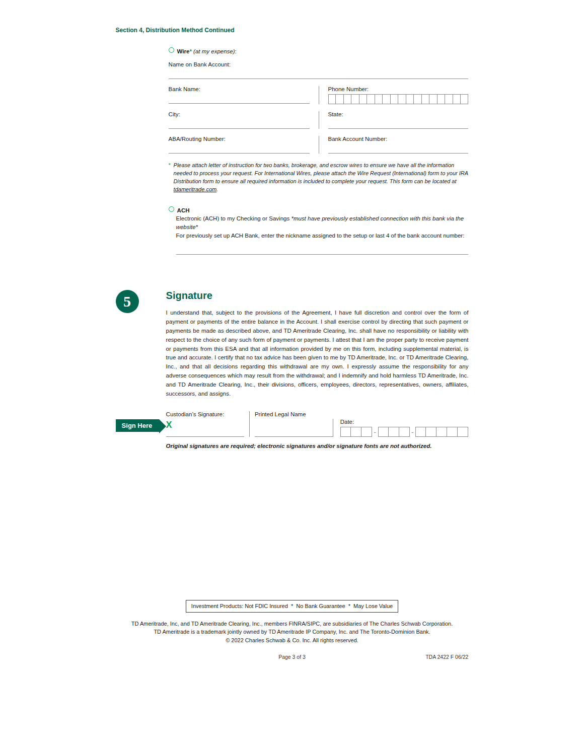Section 4, Distribution Method Continued
Wire* (at my expense):
Name on Bank Account:
Bank Name:
Phone Number:
City:
State:
ABA/Routing Number:
Bank Account Number:
*Please attach letter of instruction for two banks, brokerage, and escrow wires to ensure we have all the information needed to process your request. For International Wires, please attach the Wire Request (International) form to your IRA Distribution form to ensure all required information is included to complete your request. This form can be located at tdameritrade.com.
ACH
Electronic (ACH) to my Checking or Savings *must have previously established connection with this bank via the website*
For previously set up ACH Bank, enter the nickname assigned to the setup or last 4 of the bank account number:
5
Signature
I understand that, subject to the provisions of the Agreement, I have full discretion and control over the form of payment or payments of the entire balance in the Account. I shall exercise control by directing that such payment or payments be made as described above, and TD Ameritrade Clearing, Inc. shall have no responsibility or liability with respect to the choice of any such form of payment or payments. I attest that I am the proper party to receive payment or payments from this ESA and that all information provided by me on this form, including supplemental material, is true and accurate. I certify that no tax advice has been given to me by TD Ameritrade, Inc. or TD Ameritrade Clearing, Inc., and that all decisions regarding this withdrawal are my own. I expressly assume the responsibility for any adverse consequences which may result from the withdrawal; and I indemnify and hold harmless TD Ameritrade, Inc. and TD Ameritrade Clearing, Inc., their divisions, officers, employees, directors, representatives, owners, affiliates, successors, and assigns.
Custodian’s Signature:
X
Printed Legal Name
Date:
-
-
Original signatures are required; electronic signatures and/or signature fonts are not authorized.
Sign Here
Investment Products: Not FDIC Insured * No Bank Guarantee * May Lose Value
TD Ameritrade, Inc, and TD Ameritrade Clearing, Inc., members FINRA/SIPC, are subsidiaries of The Charles Schwab Corporation.
TD Ameritrade is a trademark jointly owned by TD Ameritrade IP Company, Inc. and The Toronto-Dominion Bank.
© 2022 Charles Schwab & Co. Inc. All rights reserved.
Page 3 of 3
TDA 2422 F 06/22